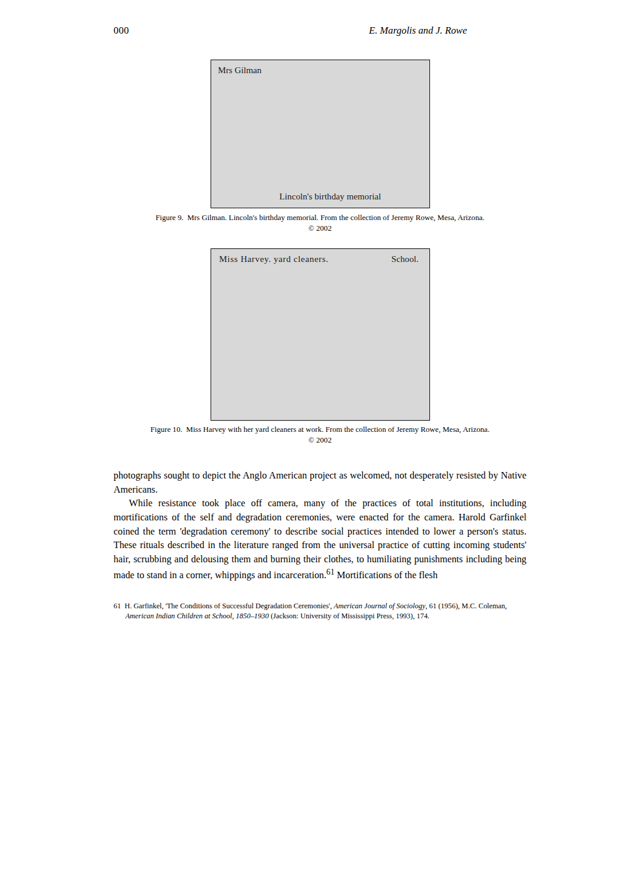000 E. Margolis and J. Rowe
Mrs Gilman Lincoln's birthday memorial
Figure 9. Mrs Gilman. Lincoln's birthday memorial. From the collection of Jeremy Rowe, Mesa, Arizona. © 2002
Miss Harvey. yard cleaners. School.
Figure 10. Miss Harvey with her yard cleaners at work. From the collection of Jeremy Rowe, Mesa, Arizona. © 2002
photographs sought to depict the Anglo American project as welcomed, not desperately resisted by Native Americans.
While resistance took place off camera, many of the practices of total institutions, including mortifications of the self and degradation ceremonies, were enacted for the camera. Harold Garfinkel coined the term 'degradation ceremony' to describe social practices intended to lower a person's status. These rituals described in the literature ranged from the universal practice of cutting incoming students' hair, scrubbing and delousing them and burning their clothes, to humiliating punishments including being made to stand in a corner, whippings and incarceration.61 Mortifications of the flesh
61 H. Garfinkel, 'The Conditions of Successful Degradation Ceremonies', American Journal of Sociology, 61 (1956), M.C. Coleman, American Indian Children at School, 1850–1930 (Jackson: University of Mississippi Press, 1993), 174.